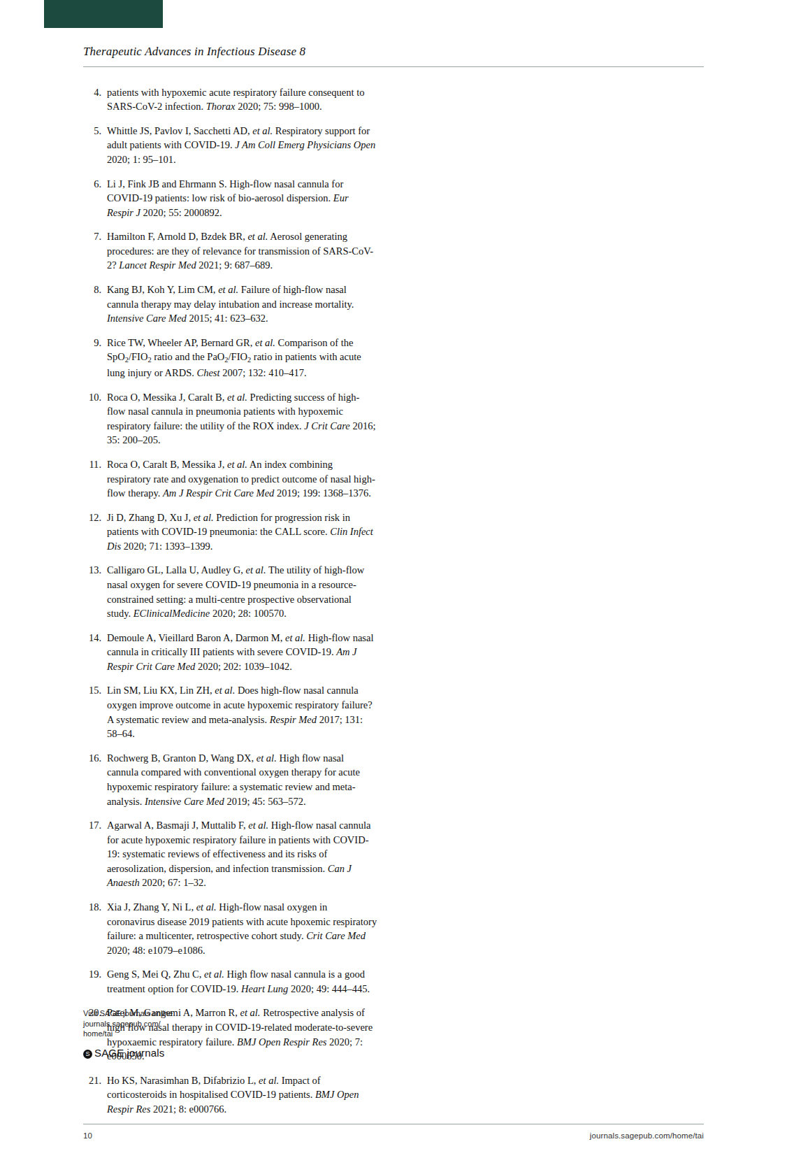Therapeutic Advances in Infectious Disease 8
patients with hypoxemic acute respiratory failure consequent to SARS-CoV-2 infection. Thorax 2020; 75: 998–1000.
Whittle JS, Pavlov I, Sacchetti AD, et al. Respiratory support for adult patients with COVID-19. J Am Coll Emerg Physicians Open 2020; 1: 95–101.
Li J, Fink JB and Ehrmann S. High-flow nasal cannula for COVID-19 patients: low risk of bio-aerosol dispersion. Eur Respir J 2020; 55: 2000892.
Hamilton F, Arnold D, Bzdek BR, et al. Aerosol generating procedures: are they of relevance for transmission of SARS-CoV-2? Lancet Respir Med 2021; 9: 687–689.
Kang BJ, Koh Y, Lim CM, et al. Failure of high-flow nasal cannula therapy may delay intubation and increase mortality. Intensive Care Med 2015; 41: 623–632.
Rice TW, Wheeler AP, Bernard GR, et al. Comparison of the SpO2/FIO2 ratio and the PaO2/FIO2 ratio in patients with acute lung injury or ARDS. Chest 2007; 132: 410–417.
Roca O, Messika J, Caralt B, et al. Predicting success of high-flow nasal cannula in pneumonia patients with hypoxemic respiratory failure: the utility of the ROX index. J Crit Care 2016; 35: 200–205.
Roca O, Caralt B, Messika J, et al. An index combining respiratory rate and oxygenation to predict outcome of nasal high-flow therapy. Am J Respir Crit Care Med 2019; 199: 1368–1376.
Ji D, Zhang D, Xu J, et al. Prediction for progression risk in patients with COVID-19 pneumonia: the CALL score. Clin Infect Dis 2020; 71: 1393–1399.
Calligaro GL, Lalla U, Audley G, et al. The utility of high-flow nasal oxygen for severe COVID-19 pneumonia in a resource-constrained setting: a multi-centre prospective observational study. EClinicalMedicine 2020; 28: 100570.
Demoule A, Vieillard Baron A, Darmon M, et al. High-flow nasal cannula in critically III patients with severe COVID-19. Am J Respir Crit Care Med 2020; 202: 1039–1042.
Lin SM, Liu KX, Lin ZH, et al. Does high-flow nasal cannula oxygen improve outcome in acute hypoxemic respiratory failure? A systematic review and meta-analysis. Respir Med 2017; 131: 58–64.
Rochwerg B, Granton D, Wang DX, et al. High flow nasal cannula compared with conventional oxygen therapy for acute hypoxemic respiratory failure: a systematic review and meta-analysis. Intensive Care Med 2019; 45: 563–572.
Agarwal A, Basmaji J, Muttalib F, et al. High-flow nasal cannula for acute hypoxemic respiratory failure in patients with COVID-19: systematic reviews of effectiveness and its risks of aerosolization, dispersion, and infection transmission. Can J Anaesth 2020; 67: 1–32.
Xia J, Zhang Y, Ni L, et al. High-flow nasal oxygen in coronavirus disease 2019 patients with acute hpoxemic respiratory failure: a multicenter, retrospective cohort study. Crit Care Med 2020; 48: e1079–e1086.
Geng S, Mei Q, Zhu C, et al. High flow nasal cannula is a good treatment option for COVID-19. Heart Lung 2020; 49: 444–445.
Patel M, Gangemi A, Marron R, et al. Retrospective analysis of high flow nasal therapy in COVID-19-related moderate-to-severe hypoxaemic respiratory failure. BMJ Open Respir Res 2020; 7: e000650.
Ho KS, Narasimhan B, Difabrizio L, et al. Impact of corticosteroids in hospitalised COVID-19 patients. BMJ Open Respir Res 2021; 8: e000766.
Visit SAGE journals online
journals.sagepub.com/
home/tai
SSAGE journals
10 journals.sagepub.com/home/tai